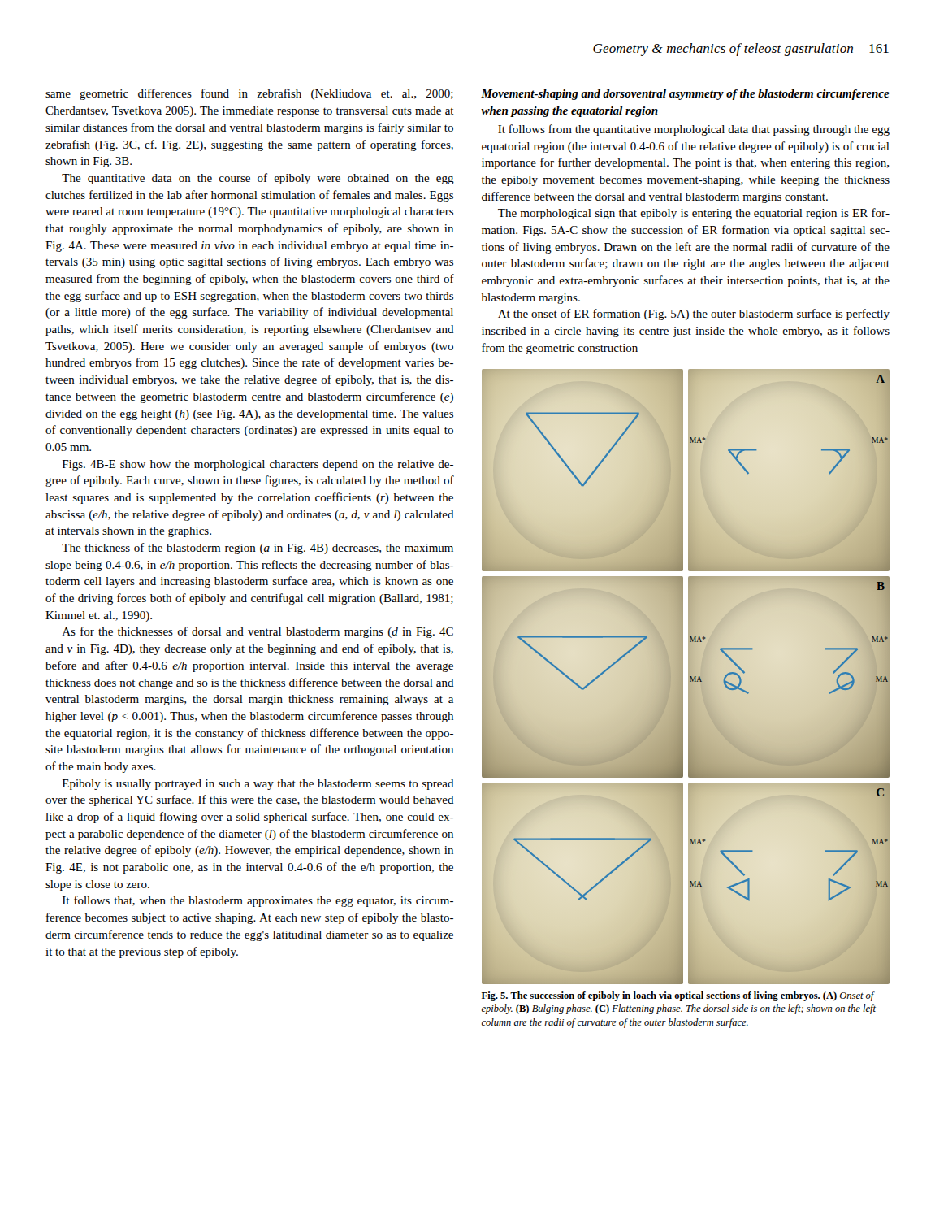Geometry & mechanics of teleost gastrulation 161
same geometric differences found in zebrafish (Nekliudova et. al., 2000; Cherdantsev, Tsvetkova 2005). The immediate response to transversal cuts made at similar distances from the dorsal and ventral blastoderm margins is fairly similar to zebrafish (Fig. 3C, cf. Fig. 2E), suggesting the same pattern of operating forces, shown in Fig. 3B.
The quantitative data on the course of epiboly were obtained on the egg clutches fertilized in the lab after hormonal stimulation of females and males. Eggs were reared at room temperature (19°C). The quantitative morphological characters that roughly approximate the normal morphodynamics of epiboly, are shown in Fig. 4A. These were measured in vivo in each individual embryo at equal time intervals (35 min) using optic sagittal sections of living embryos. Each embryo was measured from the beginning of epiboly, when the blastoderm covers one third of the egg surface and up to ESH segregation, when the blastoderm covers two thirds (or a little more) of the egg surface. The variability of individual developmental paths, which itself merits consideration, is reporting elsewhere (Cherdantsev and Tsvetkova, 2005). Here we consider only an averaged sample of embryos (two hundred embryos from 15 egg clutches). Since the rate of development varies between individual embryos, we take the relative degree of epiboly, that is, the distance between the geometric blastoderm centre and blastoderm circumference (e) divided on the egg height (h) (see Fig. 4A), as the developmental time. The values of conventionally dependent characters (ordinates) are expressed in units equal to 0.05 mm.
Figs. 4B-E show how the morphological characters depend on the relative degree of epiboly. Each curve, shown in these figures, is calculated by the method of least squares and is supplemented by the correlation coefficients (r) between the abscissa (e/h, the relative degree of epiboly) and ordinates (a, d, v and l) calculated at intervals shown in the graphics.
The thickness of the blastoderm region (a in Fig. 4B) decreases, the maximum slope being 0.4-0.6, in e/h proportion. This reflects the decreasing number of blastoderm cell layers and increasing blastoderm surface area, which is known as one of the driving forces both of epiboly and centrifugal cell migration (Ballard, 1981; Kimmel et. al., 1990).
As for the thicknesses of dorsal and ventral blastoderm margins (d in Fig. 4C and v in Fig. 4D), they decrease only at the beginning and end of epiboly, that is, before and after 0.4-0.6 e/h proportion interval. Inside this interval the average thickness does not change and so is the thickness difference between the dorsal and ventral blastoderm margins, the dorsal margin thickness remaining always at a higher level (p < 0.001). Thus, when the blastoderm circumference passes through the equatorial region, it is the constancy of thickness difference between the opposite blastoderm margins that allows for maintenance of the orthogonal orientation of the main body axes.
Epiboly is usually portrayed in such a way that the blastoderm seems to spread over the spherical YC surface. If this were the case, the blastoderm would behaved like a drop of a liquid flowing over a solid spherical surface. Then, one could expect a parabolic dependence of the diameter (l) of the blastoderm circumference on the relative degree of epiboly (e/h). However, the empirical dependence, shown in Fig. 4E, is not parabolic one, as in the interval 0.4-0.6 of the e/h proportion, the slope is close to zero.
It follows that, when the blastoderm approximates the egg equator, its circumference becomes subject to active shaping. At each new step of epiboly the blastoderm circumference tends to reduce the egg's latitudinal diameter so as to equalize it to that at the previous step of epiboly.
Movement-shaping and dorsoventral asymmetry of the blastoderm circumference when passing the equatorial region
It follows from the quantitative morphological data that passing through the egg equatorial region (the interval 0.4-0.6 of the relative degree of epiboly) is of crucial importance for further developmental. The point is that, when entering this region, the epiboly movement becomes movement-shaping, while keeping the thickness difference between the dorsal and ventral blastoderm margins constant.
The morphological sign that epiboly is entering the equatorial region is ER formation. Figs. 5A-C show the succession of ER formation via optical sagittal sections of living embryos. Drawn on the left are the normal radii of curvature of the outer blastoderm surface; drawn on the right are the angles between the adjacent embryonic and extra-embryonic surfaces at their intersection points, that is, at the blastoderm margins.
At the onset of ER formation (Fig. 5A) the outer blastoderm surface is perfectly inscribed in a circle having its centre just inside the whole embryo, as it follows from the geometric construction
A MA* MA*
B MA* MA* MA MA
C MA* MA* MA MA
Fig. 5. The succession of epiboly in loach via optical sections of living embryos. (A) Onset of epiboly. (B) Bulging phase. (C) Flattening phase. The dorsal side is on the left; shown on the left column are the radii of curvature of the outer blastoderm surface.